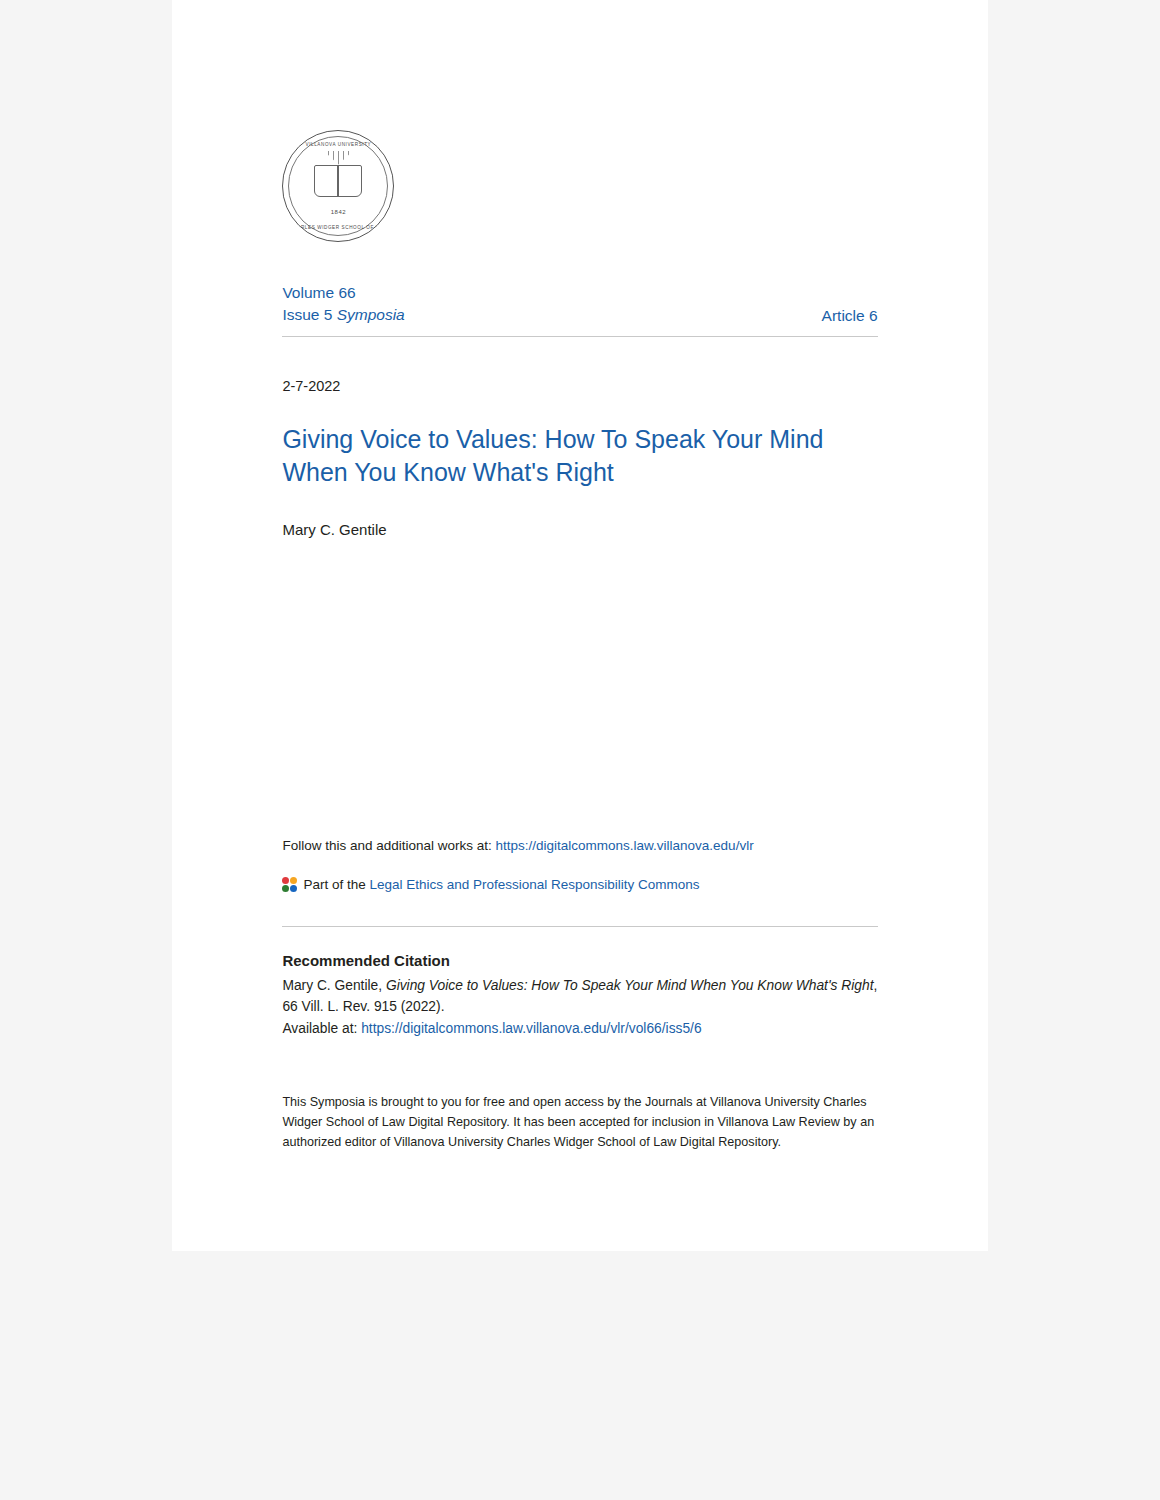Villanova University
1842
Charles Widger School of Law
Volume 66
Issue 5 Symposia
Article 6
2-7-2022
Giving Voice to Values: How To Speak Your Mind When You Know What's Right
Mary C. Gentile
Follow this and additional works at: https://digitalcommons.law.villanova.edu/vlr
Part of the Legal Ethics and Professional Responsibility Commons
Recommended Citation
Mary C. Gentile, Giving Voice to Values: How To Speak Your Mind When You Know What's Right, 66 Vill. L. Rev. 915 (2022).
Available at: https://digitalcommons.law.villanova.edu/vlr/vol66/iss5/6
This Symposia is brought to you for free and open access by the Journals at Villanova University Charles Widger School of Law Digital Repository. It has been accepted for inclusion in Villanova Law Review by an authorized editor of Villanova University Charles Widger School of Law Digital Repository.